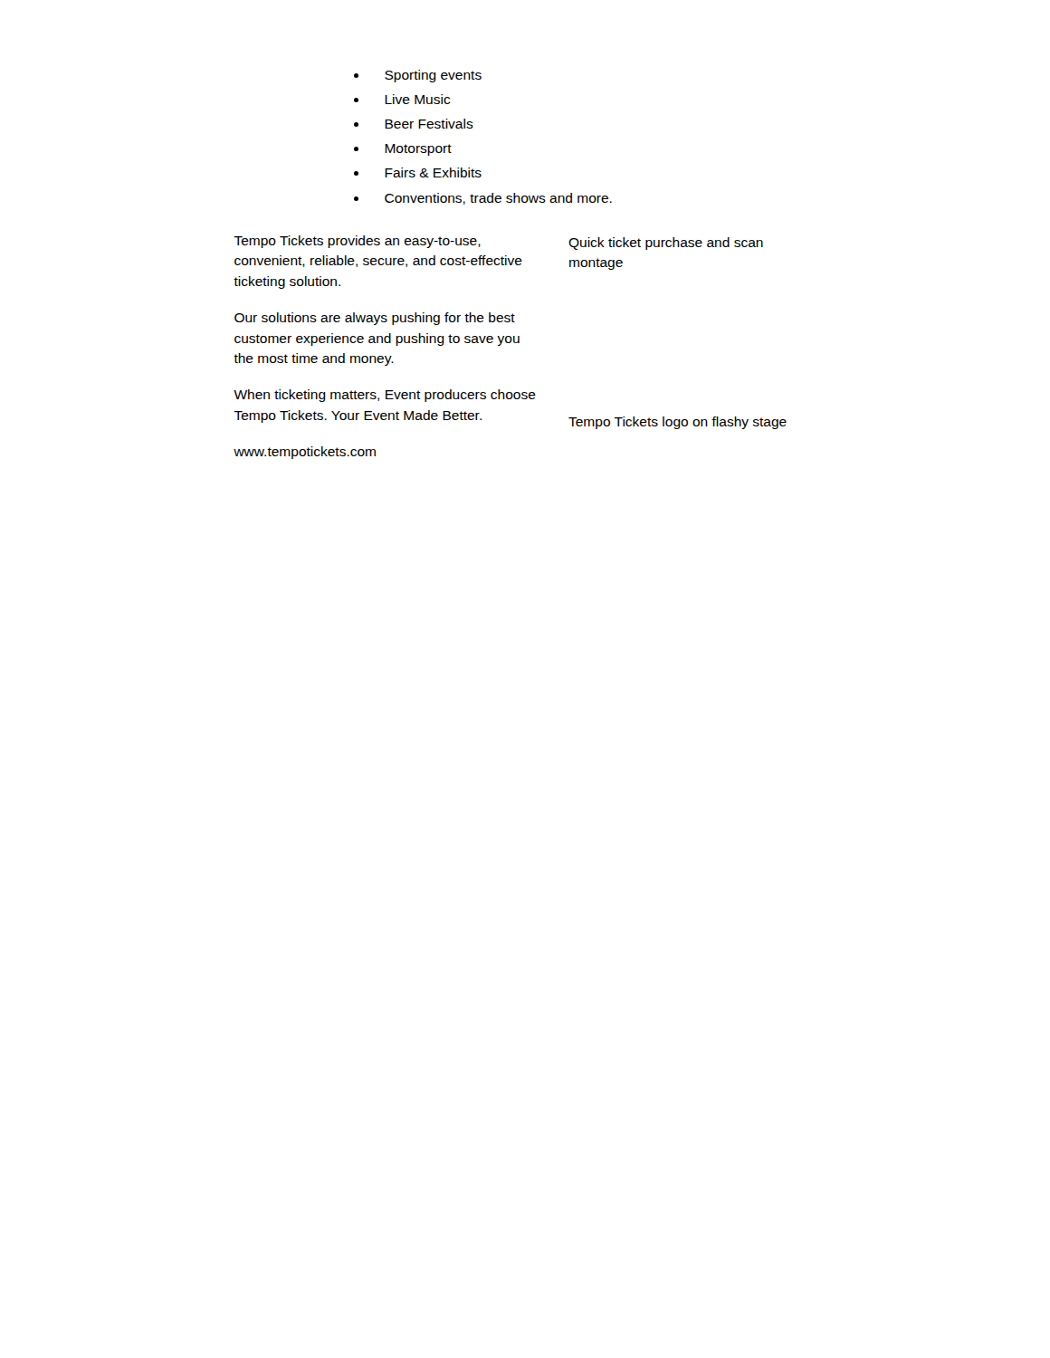Sporting events
Live Music
Beer Festivals
Motorsport
Fairs & Exhibits
Conventions, trade shows and more.
Tempo Tickets provides an easy-to-use, convenient, reliable, secure, and cost-effective ticketing solution.
Our solutions are always pushing for the best customer experience and pushing to save you the most time and money.
When ticketing matters, Event producers choose Tempo Tickets. Your Event Made Better.
www.tempotickets.com
Quick ticket purchase and scan montage
Tempo Tickets logo on flashy stage